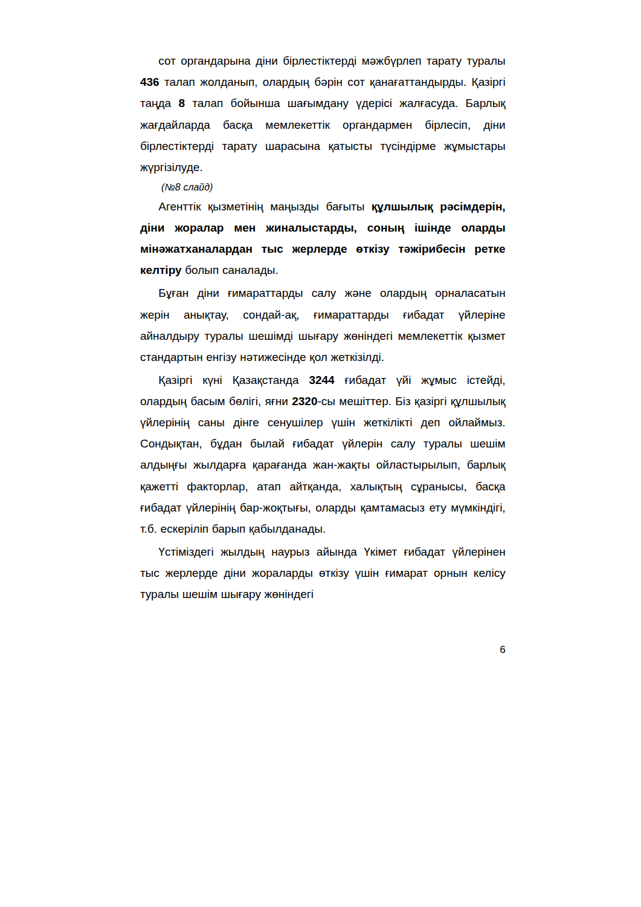сот органдарына діни бірлестіктерді мәжбүрлеп тарату туралы 436 талап жолданып, олардың бәрін сот қанағаттандырды. Қазіргі таңда 8 талап бойынша шағымдану үдерісі жалғасуда. Барлық жағдайларда басқа мемлекеттік органдармен бірлесіп, діни бірлестіктерді тарату шарасына қатысты түсіндірме жұмыстары жүргізілуде.
(№8 слайд)
Агенттік қызметінің маңызды бағыты құлшылық рәсімдерін, діни жоралар мен жиналыстарды, соның ішінде оларды мінәжатханалардан тыс жерлерде өткізу тәжірибесін ретке келтіру болып саналады.
Бұған діни ғимараттарды салу және олардың орналасатын жерін анықтау, сондай-ақ, ғимараттарды ғибадат үйлеріне айналдыру туралы шешімді шығару жөніндегі мемлекеттік қызмет стандартын енгізу нәтижесінде қол жеткізілді.
Қазіргі күні Қазақстанда 3244 ғибадат үйі жұмыс істейді, олардың басым бөлігі, яғни 2320-сы мешіттер. Біз қазіргі құлшылық үйлерінің саны дінге сенушілер үшін жеткілікті деп ойлаймыз. Сондықтан, бұдан былай ғибадат үйлерін салу туралы шешім алдыңғы жылдарға қарағанда жан-жақты ойластырылып, барлық қажетті факторлар, атап айтқанда, халықтың сұранысы, басқа ғибадат үйлерінің бар-жоқтығы, оларды қамтамасыз ету мүмкіндігі, т.б. ескеріліп барып қабылданады.
Үстіміздегі жылдың наурыз айында Үкімет ғибадат үйлерінен тыс жерлерде діни жораларды өткізу үшін ғимарат орнын келісу туралы шешім шығару жөніндегі
6